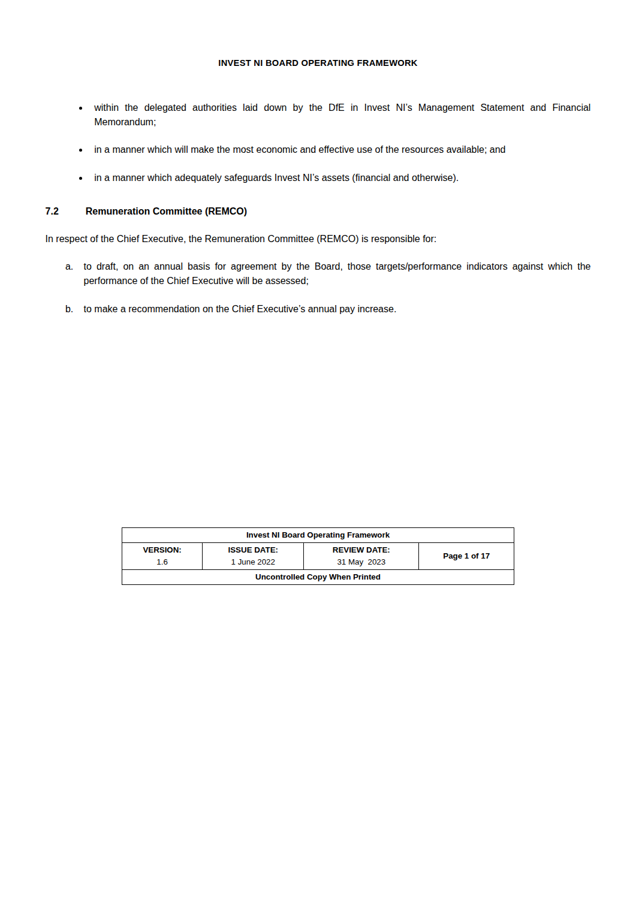INVEST NI BOARD OPERATING FRAMEWORK
within the delegated authorities laid down by the DfE in Invest NI’s Management Statement and Financial Memorandum;
in a manner which will make the most economic and effective use of the resources available; and
in a manner which adequately safeguards Invest NI’s assets (financial and otherwise).
7.2 Remuneration Committee (REMCO)
In respect of the Chief Executive, the Remuneration Committee (REMCO) is responsible for:
to draft, on an annual basis for agreement by the Board, those targets/performance indicators against which the performance of the Chief Executive will be assessed;
to make a recommendation on the Chief Executive’s annual pay increase.
| Invest NI Board Operating Framework |
| VERSION: 1.6 | ISSUE DATE: 1 June 2022 | REVIEW DATE: 31 May 2023 | Page 1 of 17 |
| Uncontrolled Copy When Printed |